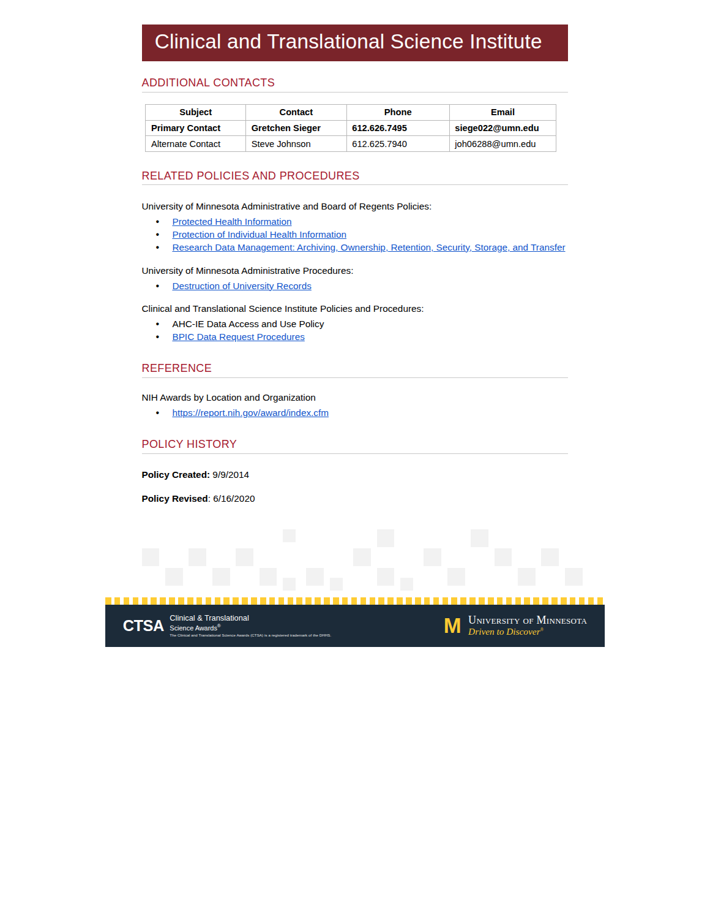Clinical and Translational Science Institute
ADDITIONAL CONTACTS
| Subject | Contact | Phone | Email |
| --- | --- | --- | --- |
| Primary Contact | Gretchen Sieger | 612.626.7495 | siege022@umn.edu |
| Alternate Contact | Steve Johnson | 612.625.7940 | joh06288@umn.edu |
RELATED POLICIES AND PROCEDURES
University of Minnesota Administrative and Board of Regents Policies:
Protected Health Information
Protection of Individual Health Information
Research Data Management: Archiving, Ownership, Retention, Security, Storage, and Transfer
University of Minnesota Administrative Procedures:
Destruction of University Records
Clinical and Translational Science Institute Policies and Procedures:
AHC-IE Data Access and Use Policy
BPIC Data Request Procedures
REFERENCE
NIH Awards by Location and Organization
https://report.nih.gov/award/index.cfm
POLICY HISTORY
Policy Created: 9/9/2014
Policy Revised: 6/16/2020
CTSA
Clinical & Translational Science Awards® The Clinical and Translational Science Awards (CTSA) is a registered trademark of the DHHS.
M
University of Minnesota
Driven to Discover®